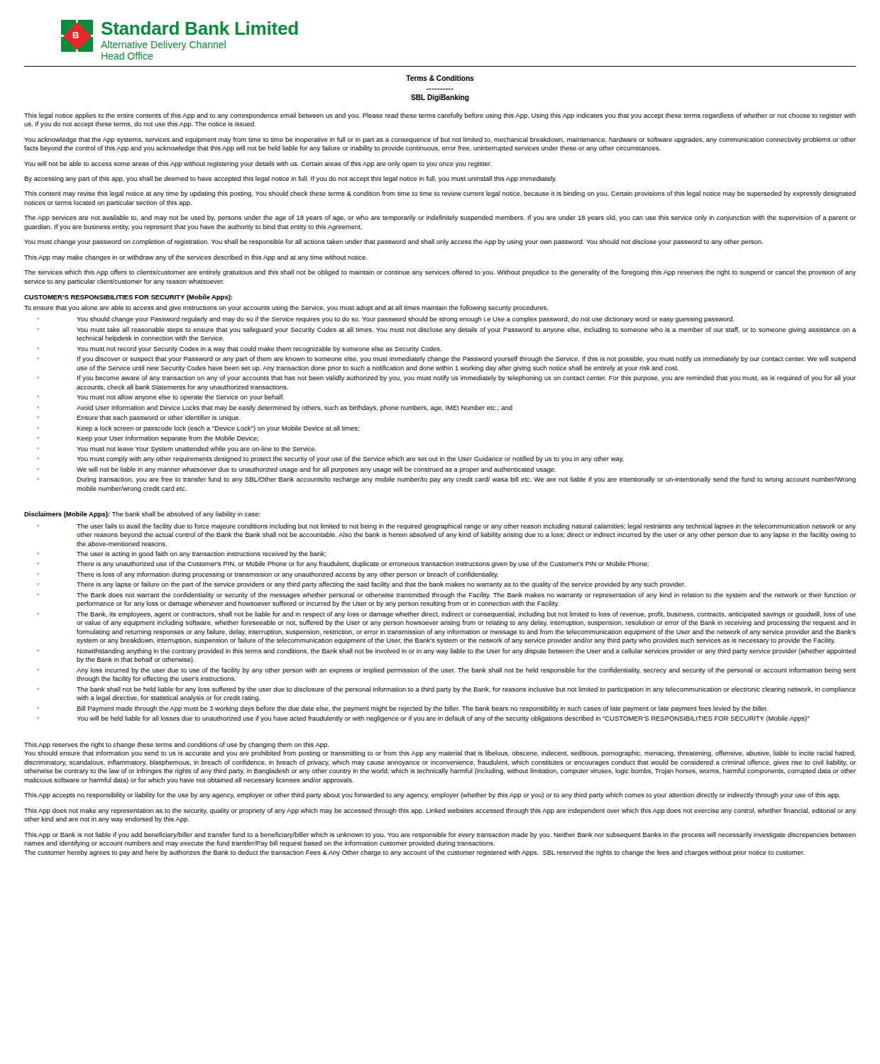B
Standard Bank Limited
Alternative Delivery Channel
Head Office
Terms & Conditions
----------
SBL DigiBanking
This legal notice applies to the entire contents of this App and to any correspondence email between us and you. Please read these terms carefully before using this App. Using this App indicates you that you accept these terms regardless of whether or not choose to register with us. If you do not accept these terms, do not use this App. The notice is issued.
You acknowledge that the App systems, services and equipment may from time to time be inoperative in full or in part as a consequence of but not limited to, mechanical breakdown, maintenance, hardware or software upgrades, any communication connectivity problems or other facts beyond the control of this App and you acknowledge that this App will not be held liable for any failure or inability to provide continuous, error free, uninterrupted services under these or any other circumstances.
You will not be able to access some areas of this App without registering your details with us. Certain areas of this App are only open to you once you register.
By accessing any part of this app, you shall be deemed to have accepted this legal notice in full. If you do not accept this legal notice in full, you must uninstall this App immediately.
This content may revise this legal notice at any time by updating this posting. You should check these terms & condition from time to time to review current legal notice, because it is binding on you. Certain provisions of this legal notice may be superseded by expressly designated notices or terms located on particular section of this app.
The App services are not available to, and may not be used by, persons under the age of 18 years of age, or who are temporarily or indefinitely suspended members. If you are under 18 years old, you can use this service only in conjunction with the supervision of a parent or guardian. If you are business entity, you represent that you have the authority to bind that entity to this Agreement.
You must change your password on completion of registration. You shall be responsible for all actions taken under that password and shall only access the App by using your own password. You should not disclose your password to any other person.
This App may make changes in or withdraw any of the services described in this App and at any time without notice.
The services which this App offers to clients/customer are entirely gratuitous and this shall not be obliged to maintain or continue any services offered to you. Without prejudice to the generality of the foregoing this App reserves the right to suspend or cancel the provision of any service to any particular client/customer for any reason whatsoever.
CUSTOMER’S RESPONSIBILITIES FOR SECURITY (Mobile Apps):
To ensure that you alone are able to access and give instructions on your accounts using the Service, you must adopt and at all times maintain the following security procedures.
You should change your Password regularly and may do so if the Service requires you to do so. Your password should be strong enough i.e Use a complex password, do not use dictionary word or easy guessing password.
You must take all reasonable steps to ensure that you safeguard your Security Codes at all times. You must not disclose any details of your Password to anyone else, including to someone who is a member of our staff, or to someone giving assistance on a technical helpdesk in connection with the Service.
You must not record your Security Codes in a way that could make them recognizable by someone else as Security Codes.
If you discover or suspect that your Password or any part of them are known to someone else, you must immediately change the Password yourself through the Service. If this is not possible, you must notify us immediately by our contact center. We will suspend use of the Service until new Security Codes have been set up. Any transaction done prior to such a notification and done within 1 working day after giving such notice shall be entirely at your risk and cost.
If you become aware of any transaction on any of your accounts that has not been validly authorized by you, you must notify us immediately by telephoning us on contact center. For this purpose, you are reminded that you must, as is required of you for all your accounts, check all bank Statements for any unauthorized transactions.
You must not allow anyone else to operate the Service on your behalf.
Avoid User Information and Device Locks that may be easily determined by others, such as birthdays, phone numbers, age, IMEI Number etc.; and
Ensure that each password or other identifier is unique.
Keep a lock screen or passcode lock (each a "Device Lock") on your Mobile Device at all times;
Keep your User Information separate from the Mobile Device;
You must not leave Your System unattended while you are on-line to the Service.
You must comply with any other requirements designed to protect the security of your use of the Service which are set out in the User Guidance or notified by us to you in any other way.
We will not be liable in any manner whatsoever due to unauthorized usage and for all purposes any usage will be construed as a proper and authenticated usage.
During transaction, you are free to transfer fund to any SBL/Other Bank accounts/to recharge any mobile number/to pay any credit card/ wasa bill etc. We are not liable if you are intentionally or un-intentionally send the fund to wrong account number/Wrong mobile number/wrong credit card etc.
Disclaimers (Mobile Apps): The bank shall be absolved of any liability in case:
The user fails to avail the facility due to force majeure conditions including but not limited to not being in the required geographical range or any other reason including natural calamities; legal restraints any technical lapses in the telecommunication network or any other reasons beyond the actual control of the Bank the Bank shall not be accountable. Also the bank is herein absolved of any kind of liability arising due to a loss; direct or indirect incurred by the user or any other person due to any lapse in the facility owing to the above-mentioned reasons.
The user is acting in good faith on any transaction instructions received by the bank;
There is any unauthorized use of the Customer's PIN, or Mobile Phone or for any fraudulent, duplicate or erroneous transaction instructions given by use of the Customer's PIN or Mobile Phone;
There is loss of any information during processing or transmission or any unauthorized access by any other person or breach of confidentiality.
There is any lapse or failure on the part of the service providers or any third party affecting the said facility and that the bank makes no warranty as to the quality of the service provided by any such provider.
The Bank does not warrant the confidentiality or security of the messages whether personal or otherwise transmitted through the Facility. The Bank makes no warranty or representation of any kind in relation to the system and the network or their function or performance or for any loss or damage whenever and howsoever suffered or incurred by the User or by any person resulting from or in connection with the Facility.
The Bank, its employees, agent or contractors, shall not be liable for and in respect of any loss or damage whether direct, indirect or consequential, including but not limited to loss of revenue, profit, business, contracts, anticipated savings or goodwill, loss of use or value of any equipment including software, whether foreseeable or not, suffered by the User or any person howsoever arising from or relating to any delay, interruption, suspension, resolution or error of the Bank in receiving and processing the request and in formulating and returning responses or any failure, delay, interruption, suspension, restriction, or error in transmission of any information or message to and from the telecommunication equipment of the User and the network of any service provider and the Bank's system or any breakdown, interruption, suspension or failure of the telecommunication equipment of the User, the Bank's system or the network of any service provider and/or any third party who provides such services as is necessary to provide the Facility.
Notwithstanding anything in the contrary provided in this terms and conditions, the Bank shall not be involved in or in any way liable to the User for any dispute between the User and a cellular services provider or any third party service provider (whether appointed by the Bank in that behalf or otherwise).
Any loss incurred by the user due to use of the facility by any other person with an express or implied permission of the user. The bank shall not be held responsible for the confidentiality, secrecy and security of the personal or account information being sent through the facility for effecting the user's instructions.
The bank shall not be held liable for any loss suffered by the user due to disclosure of the personal information to a third party by the Bank, for reasons inclusive but not limited to participation in any telecommunication or electronic clearing network, in compliance with a legal directive, for statistical analysis or for credit rating.
Bill Payment made through the App must be 3 working days before the due date else, the payment might be rejected by the biller. The bank bears no responsibility in such cases of late payment or late payment fees levied by the biller.
You will be held liable for all losses due to unauthorized use if you have acted fraudulently or with negligence or if you are in default of any of the security obligations described in “CUSTOMER’S RESPONSIBILITIES FOR SECURITY (Mobile Apps)”
This App reserves the right to change these terms and conditions of use by changing them on this App.
You should ensure that information you send to us is accurate and you are prohibited from posting or transmitting to or from this App any material that is libelous, obscene, indecent, seditious, pornographic, menacing, threatening, offensive, abusive, liable to incite racial hatred, discriminatory, scandalous, inflammatory, blasphemous, in breach of confidence, in breach of privacy, which may cause annoyance or inconvenience, fraudulent, which constitutes or encourages conduct that would be considered a criminal offence, gives rise to civil liability, or otherwise be contrary to the law of or infringes the rights of any third party, in Bangladesh or any other country in the world; which is technically harmful (including, without limitation, computer viruses, logic bombs, Trojan horses, worms, harmful components, corrupted data or other malicious software or harmful data) or for which you have not obtained all necessary licenses and/or approvals.
This App accepts no responsibility or liability for the use by any agency, employer or other third party about you forwarded to any agency, employer (whether by this App or you) or to any third party which comes to your attention directly or indirectly through your use of this app.
This App does not make any representation as to the security, quality or propriety of any App which may be accessed through this app. Linked websites accessed through this App are independent over which this App does not exercise any control, whether financial, editorial or any other kind and are not in any way endorsed by this App.
This App or Bank is not liable if you add beneficiary/biller and transfer fund to a beneficiary/biller which is unknown to you. You are responsible for every transaction made by you. Neither Bank nor subsequent Banks in the process will necessarily investigate discrepancies between names and identifying or account numbers and may execute the fund transfer/Pay bill request based on the information customer provided during transactions.
The customer hereby agrees to pay and here by authorizes the Bank to deduct the transaction Fees & Any Other charge to any account of the customer registered with Apps. SBL reserved the rights to change the fees and charges without prior notice to customer.